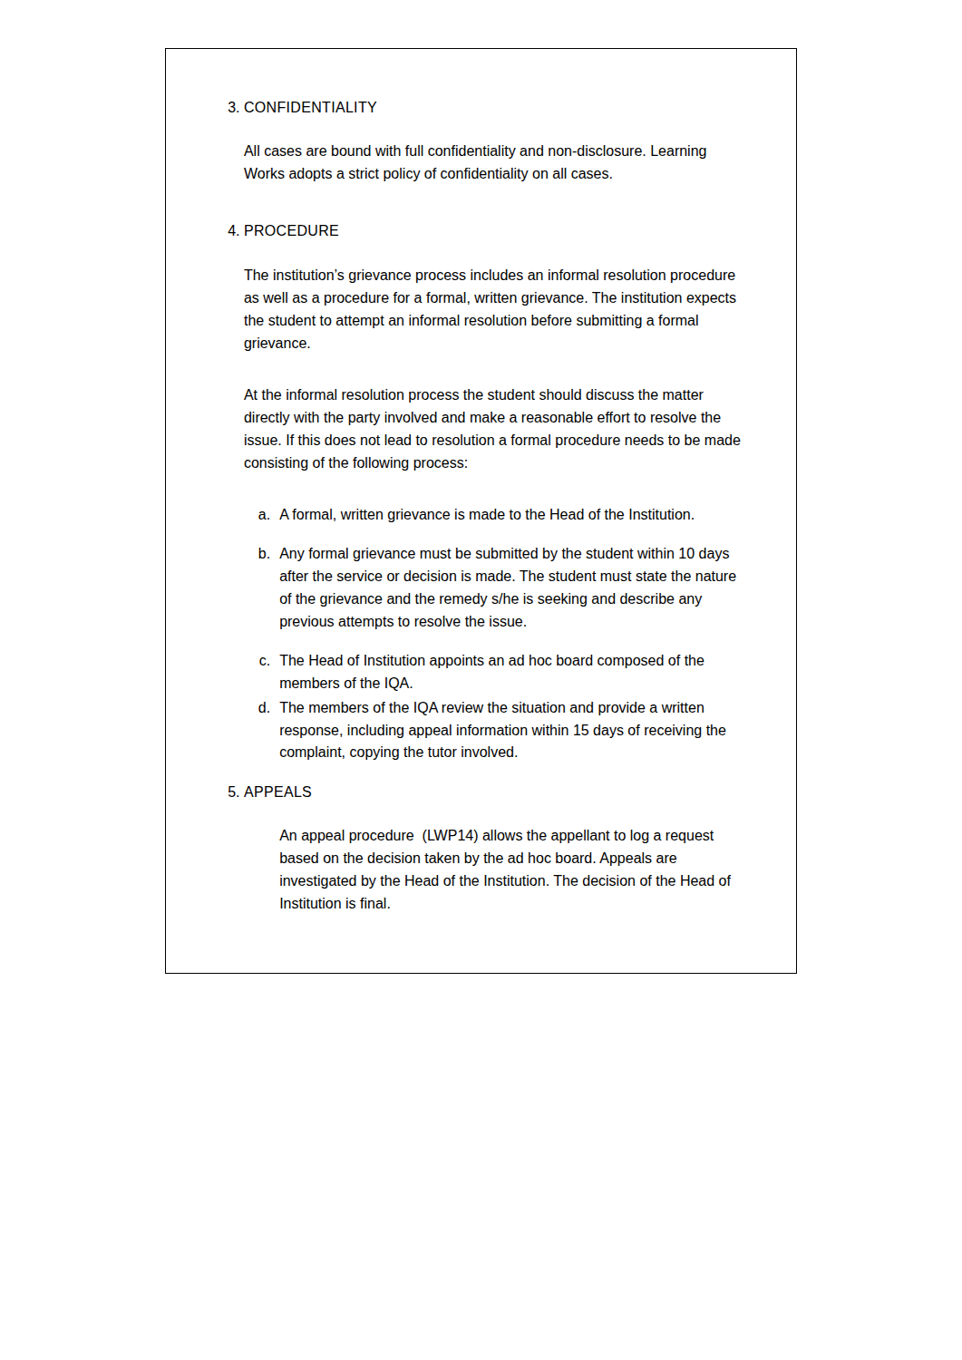CONFIDENTIALITY
All cases are bound with full confidentiality and non-disclosure. Learning Works adopts a strict policy of confidentiality on all cases.
PROCEDURE
The institution’s grievance process includes an informal resolution procedure as well as a procedure for a formal, written grievance. The institution expects the student to attempt an informal resolution before submitting a formal grievance.
At the informal resolution process the student should discuss the matter directly with the party involved and make a reasonable effort to resolve the issue. If this does not lead to resolution a formal procedure needs to be made consisting of the following process:
A formal, written grievance is made to the Head of the Institution.
Any formal grievance must be submitted by the student within 10 days after the service or decision is made. The student must state the nature of the grievance and the remedy s/he is seeking and describe any previous attempts to resolve the issue.
The Head of Institution appoints an ad hoc board composed of the members of the IQA.
The members of the IQA review the situation and provide a written response, in­cluding appeal information within 15 days of receiving the complaint, copying the tutor involved.
APPEALS
An appeal procedure (LWP14) allows the appellant to log a request based on the decision taken by the ad hoc board. Appeals are investigated by the Head of the Institution. The decision of the Head of Institution is final.